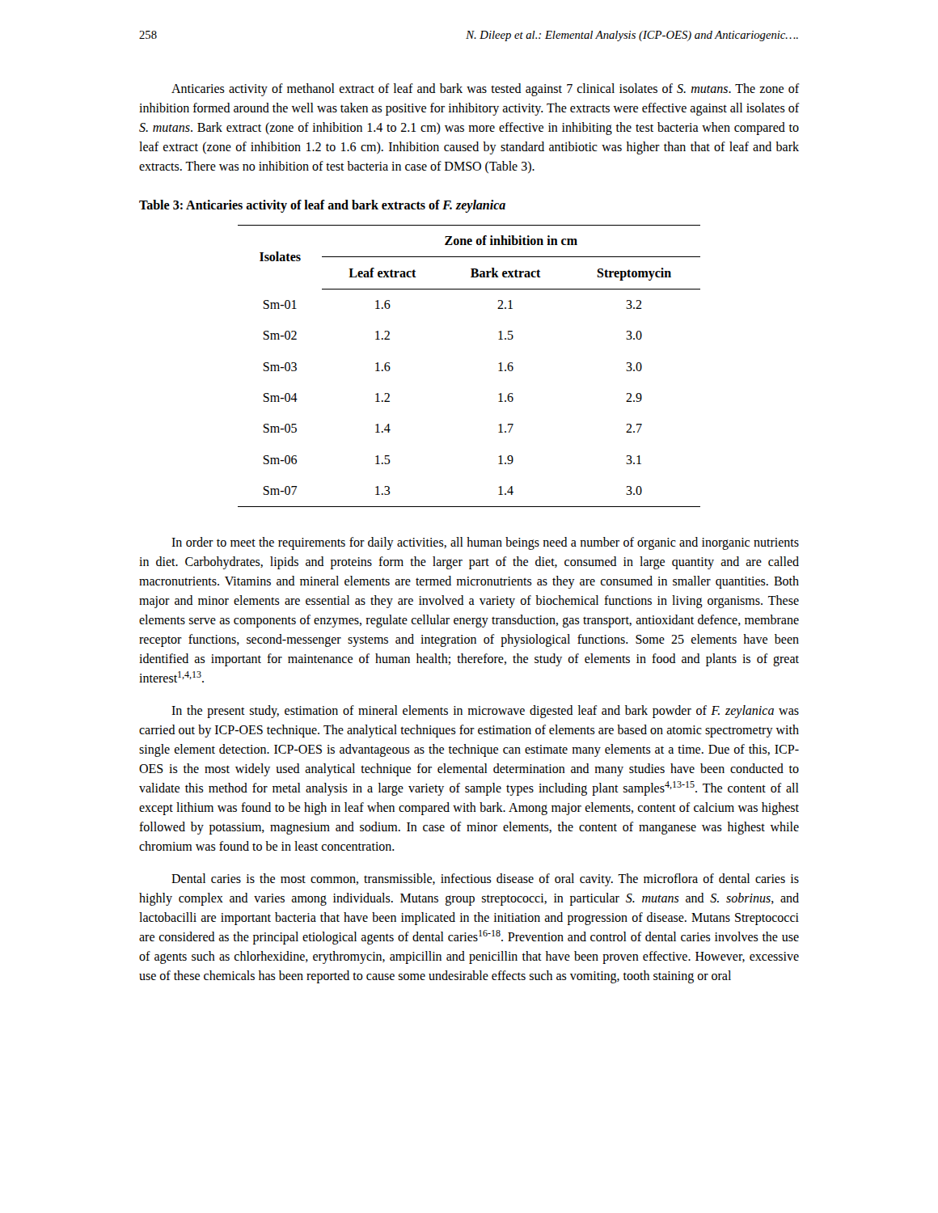258 N. Dileep et al.: Elemental Analysis (ICP-OES) and Anticariogenic….
Anticaries activity of methanol extract of leaf and bark was tested against 7 clinical isolates of S. mutans. The zone of inhibition formed around the well was taken as positive for inhibitory activity. The extracts were effective against all isolates of S. mutans. Bark extract (zone of inhibition 1.4 to 2.1 cm) was more effective in inhibiting the test bacteria when compared to leaf extract (zone of inhibition 1.2 to 1.6 cm). Inhibition caused by standard antibiotic was higher than that of leaf and bark extracts. There was no inhibition of test bacteria in case of DMSO (Table 3).
Table 3: Anticaries activity of leaf and bark extracts of F. zeylanica
| Isolates | Zone of inhibition in cm |
| --- | --- |
| Leaf extract | Bark extract | Streptomycin |
| Sm-01 | 1.6 | 2.1 | 3.2 |
| Sm-02 | 1.2 | 1.5 | 3.0 |
| Sm-03 | 1.6 | 1.6 | 3.0 |
| Sm-04 | 1.2 | 1.6 | 2.9 |
| Sm-05 | 1.4 | 1.7 | 2.7 |
| Sm-06 | 1.5 | 1.9 | 3.1 |
| Sm-07 | 1.3 | 1.4 | 3.0 |
In order to meet the requirements for daily activities, all human beings need a number of organic and inorganic nutrients in diet. Carbohydrates, lipids and proteins form the larger part of the diet, consumed in large quantity and are called macronutrients. Vitamins and mineral elements are termed micronutrients as they are consumed in smaller quantities. Both major and minor elements are essential as they are involved a variety of biochemical functions in living organisms. These elements serve as components of enzymes, regulate cellular energy transduction, gas transport, antioxidant defence, membrane receptor functions, second-messenger systems and integration of physiological functions. Some 25 elements have been identified as important for maintenance of human health; therefore, the study of elements in food and plants is of great interest1,4,13.
In the present study, estimation of mineral elements in microwave digested leaf and bark powder of F. zeylanica was carried out by ICP-OES technique. The analytical techniques for estimation of elements are based on atomic spectrometry with single element detection. ICP-OES is advantageous as the technique can estimate many elements at a time. Due of this, ICP-OES is the most widely used analytical technique for elemental determination and many studies have been conducted to validate this method for metal analysis in a large variety of sample types including plant samples4,13-15. The content of all except lithium was found to be high in leaf when compared with bark. Among major elements, content of calcium was highest followed by potassium, magnesium and sodium. In case of minor elements, the content of manganese was highest while chromium was found to be in least concentration.
Dental caries is the most common, transmissible, infectious disease of oral cavity. The microflora of dental caries is highly complex and varies among individuals. Mutans group streptococci, in particular S. mutans and S. sobrinus, and lactobacilli are important bacteria that have been implicated in the initiation and progression of disease. Mutans Streptococci are considered as the principal etiological agents of dental caries16-18. Prevention and control of dental caries involves the use of agents such as chlorhexidine, erythromycin, ampicillin and penicillin that have been proven effective. However, excessive use of these chemicals has been reported to cause some undesirable effects such as vomiting, tooth staining or oral